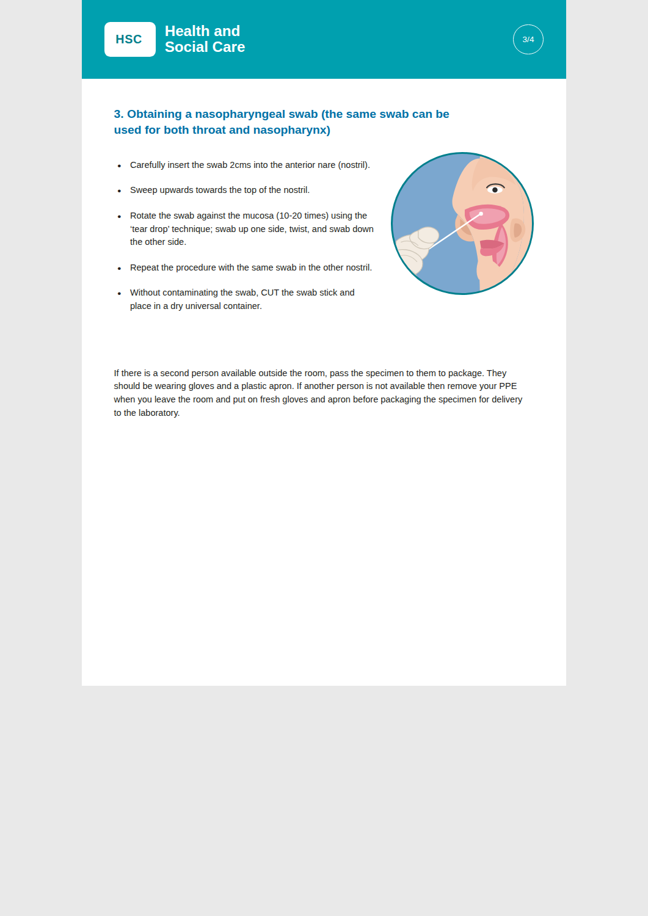HSC
Health and
Social Care
3/4
3. Obtaining a nasopharyngeal swab (the same swab can be used for both throat and nasopharynx)
Carefully insert the swab 2cms into the anterior nare (nostril).
Sweep upwards towards the top of the nostril.
Rotate the swab against the mucosa (10-20 times) using the ‘tear drop’ technique; swab up one side, twist, and swab down the other side.
Repeat the procedure with the same swab in the other nostril.
Without contaminating the swab, CUT the swab stick and place in a dry universal container.
If there is a second person available outside the room, pass the specimen to them to package. They should be wearing gloves and a plastic apron. If another person is not available then remove your PPE when you leave the room and put on fresh gloves and apron before packaging the specimen for delivery to the laboratory.